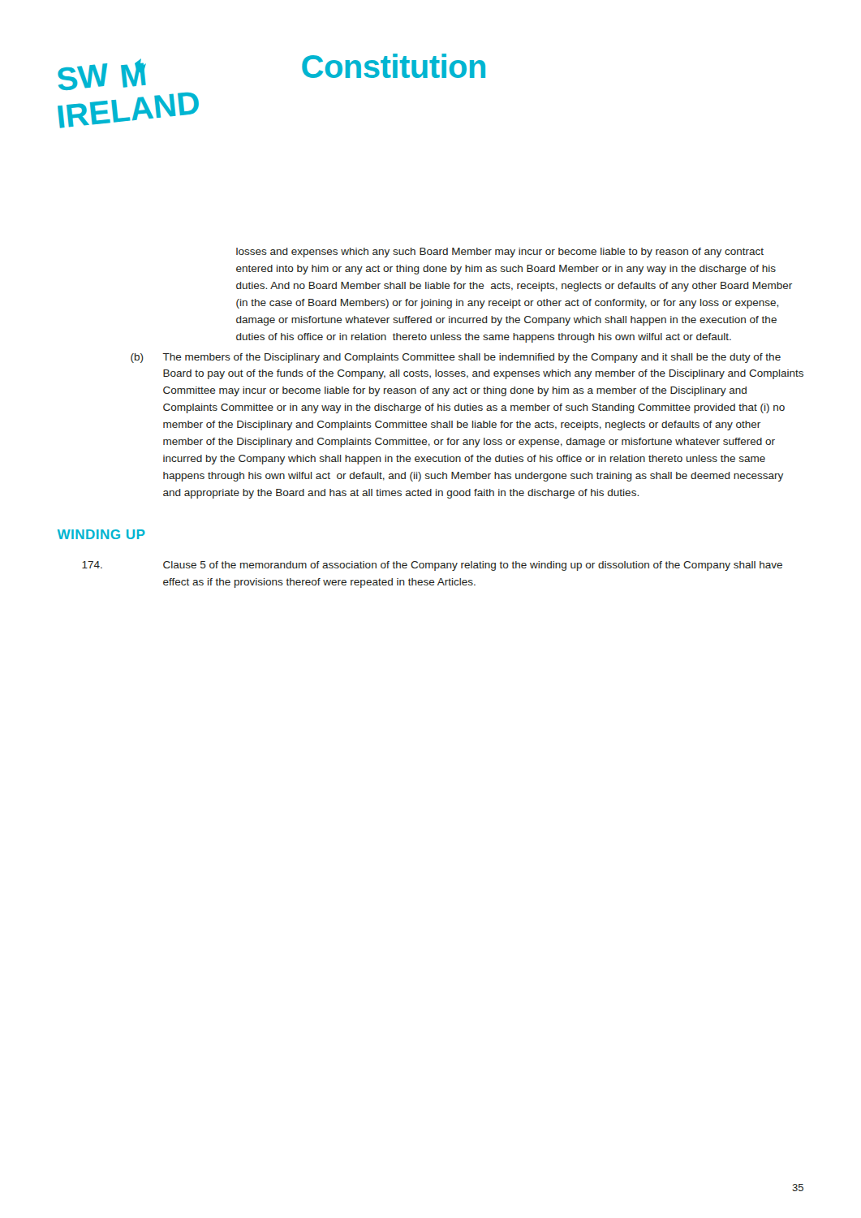SW M IRELAND
Constitution
losses and expenses which any such Board Member may incur or become liable to by reason of any contract entered into by him or any act or thing done by him as such Board Member or in any way in the discharge of his duties. And no Board Member shall be liable for the acts, receipts, neglects or defaults of any other Board Member (in the case of Board Members) or for joining in any receipt or other act of conformity, or for any loss or expense, damage or misfortune whatever suffered or incurred by the Company which shall happen in the execution of the duties of his office or in relation thereto unless the same happens through his own wilful act or default.
(b)
The members of the Disciplinary and Complaints Committee shall be indemnified by the Company and it shall be the duty of the Board to pay out of the funds of the Company, all costs, losses, and expenses which any member of the Disciplinary and Complaints Committee may incur or become liable for by reason of any act or thing done by him as a member of the Disciplinary and Complaints Committee or in any way in the discharge of his duties as a member of such Standing Committee provided that (i) no member of the Disciplinary and Complaints Committee shall be liable for the acts, receipts, neglects or defaults of any other member of the Disciplinary and Complaints Committee, or for any loss or expense, damage or misfortune whatever suffered or incurred by the Company which shall happen in the execution of the duties of his office or in relation thereto unless the same happens through his own wilful act or default, and (ii) such Member has undergone such training as shall be deemed necessary and appropriate by the Board and has at all times acted in good faith in the discharge of his duties.
WINDING UP
174.
Clause 5 of the memorandum of association of the Company relating to the winding up or dissolution of the Company shall have effect as if the provisions thereof were repeated in these Articles.
35